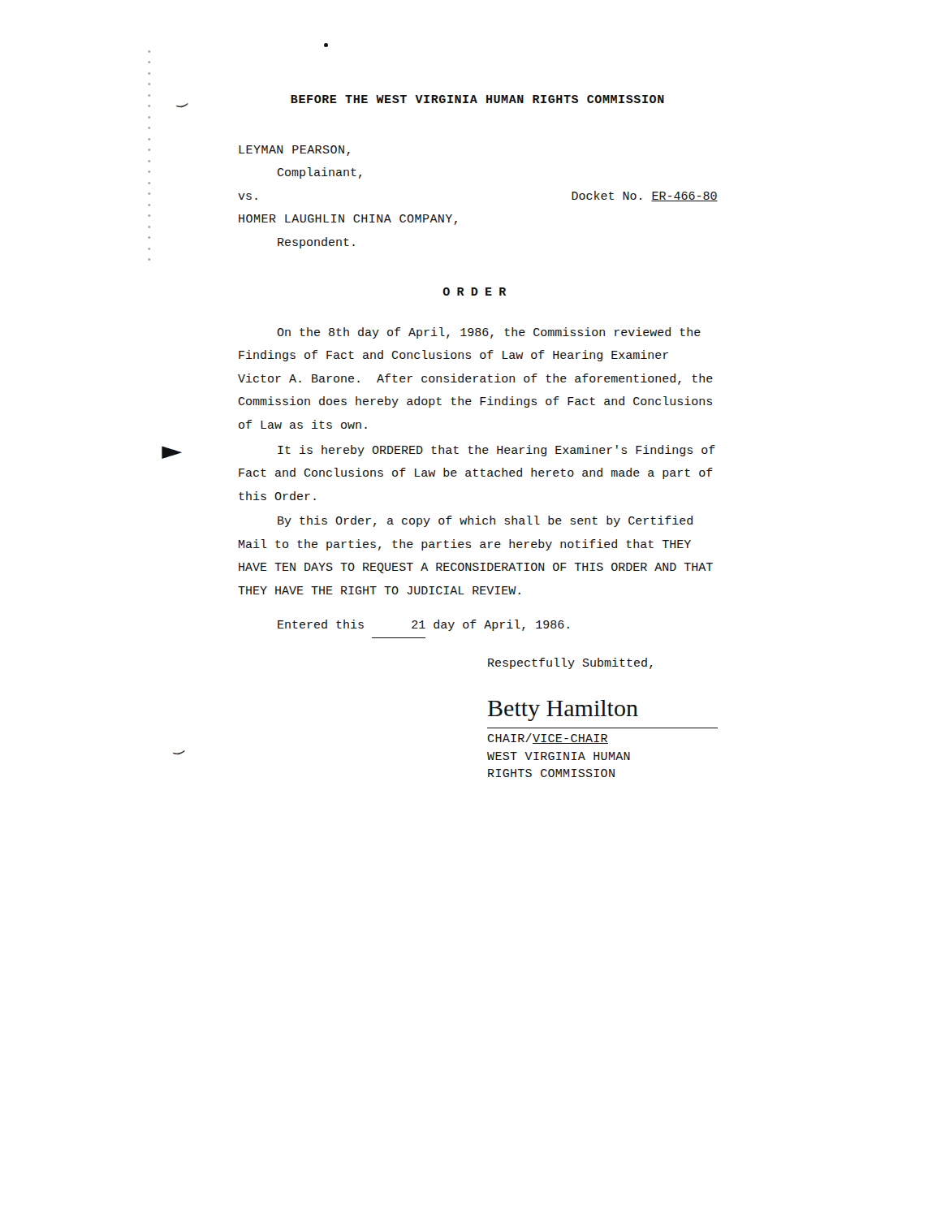‿
‿
▶
•••• •••• •••• •••• ••••
BEFORE THE WEST VIRGINIA HUMAN RIGHTS COMMISSION
LEYMAN PEARSON,
Complainant,
vs.
Docket No. ER-466-80
HOMER LAUGHLIN CHINA COMPANY,
Respondent.
ORDER
On the 8th day of April, 1986, the Commission reviewed the Findings of Fact and Conclusions of Law of Hearing Examiner Victor A. Barone. After consideration of the aforementioned, the Commission does hereby adopt the Findings of Fact and Conclusions of Law as its own.
It is hereby ORDERED that the Hearing Examiner's Findings of Fact and Conclusions of Law be attached hereto and made a part of this Order.
By this Order, a copy of which shall be sent by Certified Mail to the parties, the parties are hereby notified that THEY HAVE TEN DAYS TO REQUEST A RECONSIDERATION OF THIS ORDER AND THAT THEY HAVE THE RIGHT TO JUDICIAL REVIEW.
Entered this 21 day of April, 1986.
Respectfully Submitted,
Betty Hamilton
CHAIR/VICE-CHAIR
WEST VIRGINIA HUMAN
RIGHTS COMMISSION